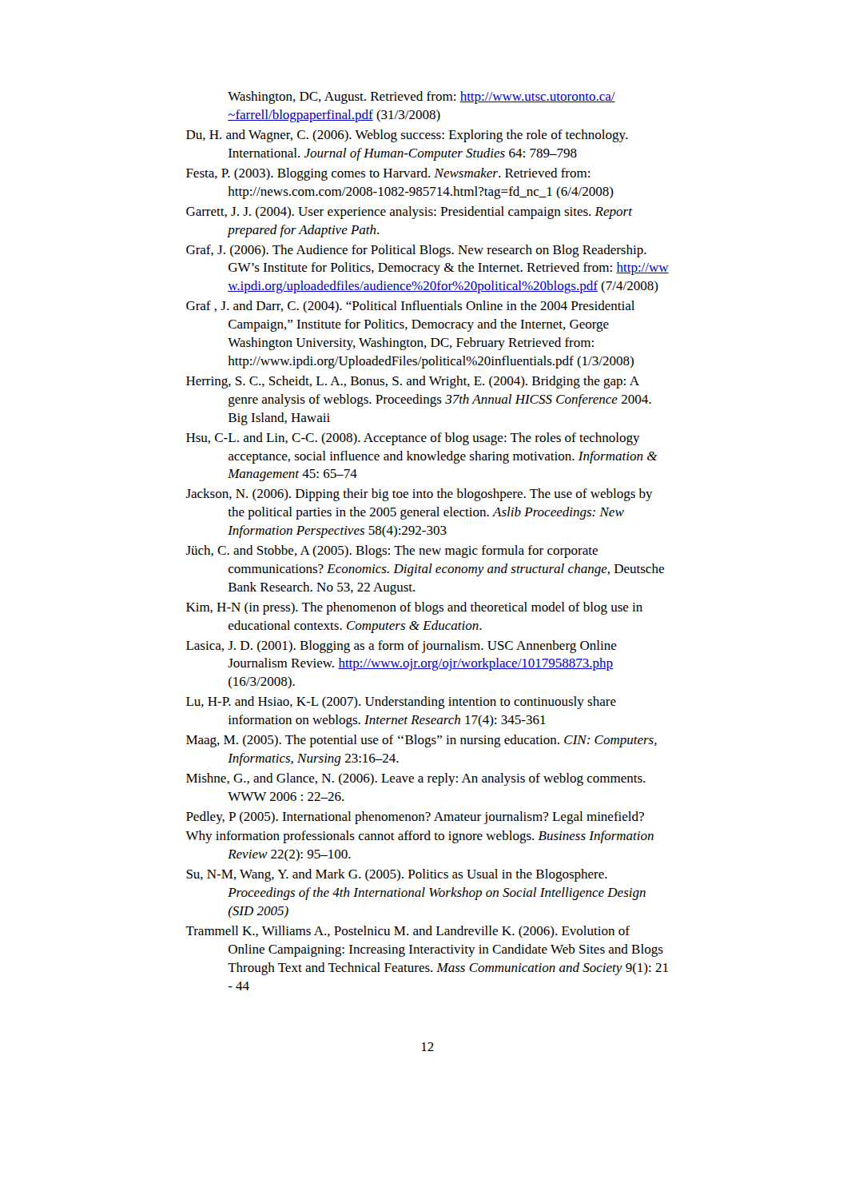Washington, DC, August. Retrieved from: http://www.utsc.utoronto.ca/
~farrell/blogpaperfinal.pdf (31/3/2008)
Du, H. and Wagner, C. (2006). Weblog success: Exploring the role of technology. International. Journal of Human-Computer Studies 64: 789–798
Festa, P. (2003). Blogging comes to Harvard. Newsmaker. Retrieved from: http://news.com.com/2008-1082-985714.html?tag=fd_nc_1 (6/4/2008)
Garrett, J. J. (2004). User experience analysis: Presidential campaign sites. Report prepared for Adaptive Path.
Graf, J. (2006). The Audience for Political Blogs. New research on Blog Readership. GW’s Institute for Politics, Democracy & the Internet. Retrieved from: http://www.ipdi.org/uploadedfiles/audience%20for%20political%20blogs.pdf (7/4/2008)
Graf , J. and Darr, C. (2004). “Political Influentials Online in the 2004 Presidential Campaign,” Institute for Politics, Democracy and the Internet, George Washington University, Washington, DC, February Retrieved from: http://www.ipdi.org/UploadedFiles/political%20influentials.pdf (1/3/2008)
Herring, S. C., Scheidt, L. A., Bonus, S. and Wright, E. (2004). Bridging the gap: A genre analysis of weblogs. Proceedings 37th Annual HICSS Conference 2004. Big Island, Hawaii
Hsu, C-L. and Lin, C-C. (2008). Acceptance of blog usage: The roles of technology acceptance, social influence and knowledge sharing motivation. Information & Management 45: 65–74
Jackson, N. (2006). Dipping their big toe into the blogoshpere. The use of weblogs by the political parties in the 2005 general election. Aslib Proceedings: New Information Perspectives 58(4):292-303
Jüch, C. and Stobbe, A (2005). Blogs: The new magic formula for corporate communications? Economics. Digital economy and structural change, Deutsche Bank Research. No 53, 22 August.
Kim, H-N (in press). The phenomenon of blogs and theoretical model of blog use in educational contexts. Computers & Education.
Lasica, J. D. (2001). Blogging as a form of journalism. USC Annenberg Online Journalism Review. http://www.ojr.org/ojr/workplace/1017958873.php (16/3/2008).
Lu, H-P. and Hsiao, K-L (2007). Understanding intention to continuously share information on weblogs. Internet Research 17(4): 345-361
Maag, M. (2005). The potential use of ‘‘Blogs” in nursing education. CIN: Computers, Informatics, Nursing 23:16–24.
Mishne, G., and Glance, N. (2006). Leave a reply: An analysis of weblog comments. WWW 2006 : 22–26.
Pedley, P (2005). International phenomenon? Amateur journalism? Legal minefield?
Why information professionals cannot afford to ignore weblogs. Business Information Review 22(2): 95–100.
Su, N-M, Wang, Y. and Mark G. (2005). Politics as Usual in the Blogosphere. Proceedings of the 4th International Workshop on Social Intelligence Design (SID 2005)
Trammell K., Williams A., Postelnicu M. and Landreville K. (2006). Evolution of Online Campaigning: Increasing Interactivity in Candidate Web Sites and Blogs Through Text and Technical Features. Mass Communication and Society 9(1): 21 - 44
12